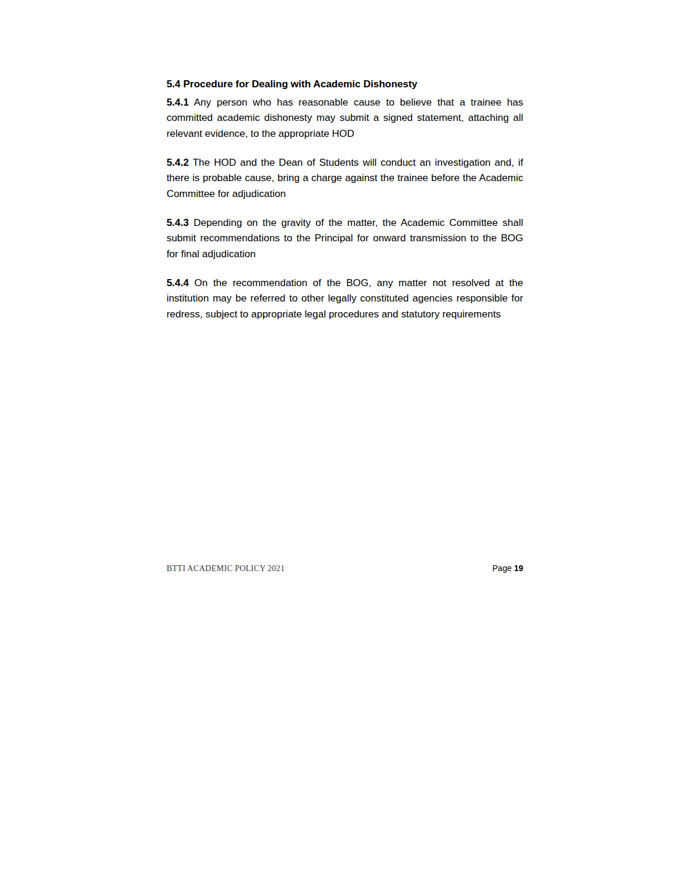5.4 Procedure for Dealing with Academic Dishonesty
5.4.1 Any person who has reasonable cause to believe that a trainee has committed academic dishonesty may submit a signed statement, attaching all relevant evidence, to the appropriate HOD
5.4.2 The HOD and the Dean of Students will conduct an investigation and, if there is probable cause, bring a charge against the trainee before the Academic Committee for adjudication
5.4.3 Depending on the gravity of the matter, the Academic Committee shall submit recommendations to the Principal for onward transmission to the BOG for final adjudication
5.4.4 On the recommendation of the BOG, any matter not resolved at the institution may be referred to other legally constituted agencies responsible for redress, subject to appropriate legal procedures and statutory requirements
BTTI ACADEMIC POLICY 2021 Page 19